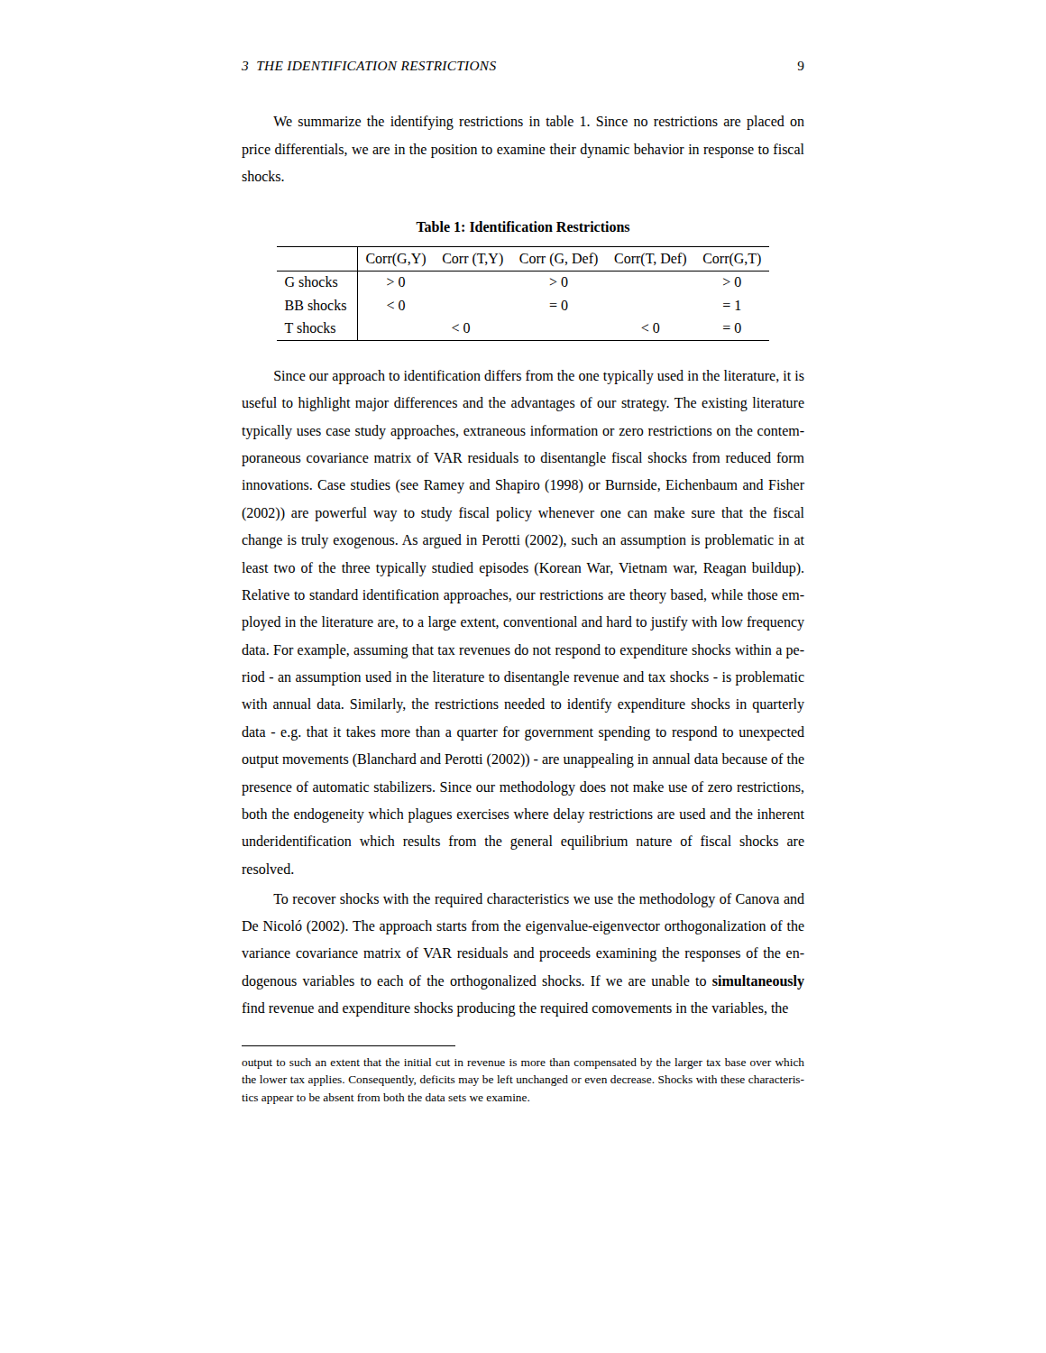3 THE IDENTIFICATION RESTRICTIONS 9
We summarize the identifying restrictions in table 1. Since no restrictions are placed on price differentials, we are in the position to examine their dynamic behavior in response to fiscal shocks.
Table 1: Identification Restrictions
| | Corr(G,Y) | Corr (T,Y) | Corr (G, Def) | Corr(T, Def) | Corr(G,T) |
| --- | --- | --- | --- | --- | --- |
| G shocks | > 0 | | > 0 | | > 0 |
| BB shocks | < 0 | | = 0 | | = 1 |
| T shocks | | < 0 | | < 0 | = 0 |
Since our approach to identification differs from the one typically used in the literature, it is useful to highlight major differences and the advantages of our strategy. The existing literature typically uses case study approaches, extraneous information or zero restrictions on the contemporaneous covariance matrix of VAR residuals to disentangle fiscal shocks from reduced form innovations. Case studies (see Ramey and Shapiro (1998) or Burnside, Eichenbaum and Fisher (2002)) are powerful way to study fiscal policy whenever one can make sure that the fiscal change is truly exogenous. As argued in Perotti (2002), such an assumption is problematic in at least two of the three typically studied episodes (Korean War, Vietnam war, Reagan buildup). Relative to standard identification approaches, our restrictions are theory based, while those employed in the literature are, to a large extent, conventional and hard to justify with low frequency data. For example, assuming that tax revenues do not respond to expenditure shocks within a period - an assumption used in the literature to disentangle revenue and tax shocks - is problematic with annual data. Similarly, the restrictions needed to identify expenditure shocks in quarterly data - e.g. that it takes more than a quarter for government spending to respond to unexpected output movements (Blanchard and Perotti (2002)) - are unappealing in annual data because of the presence of automatic stabilizers. Since our methodology does not make use of zero restrictions, both the endogeneity which plagues exercises where delay restrictions are used and the inherent underidentification which results from the general equilibrium nature of fiscal shocks are resolved.
To recover shocks with the required characteristics we use the methodology of Canova and De Nicoló (2002). The approach starts from the eigenvalue-eigenvector orthogonalization of the variance covariance matrix of VAR residuals and proceeds examining the responses of the endogenous variables to each of the orthogonalized shocks. If we are unable to simultaneously find revenue and expenditure shocks producing the required comovements in the variables, the
output to such an extent that the initial cut in revenue is more than compensated by the larger tax base over which the lower tax applies. Consequently, deficits may be left unchanged or even decrease. Shocks with these characteristics appear to be absent from both the data sets we examine.